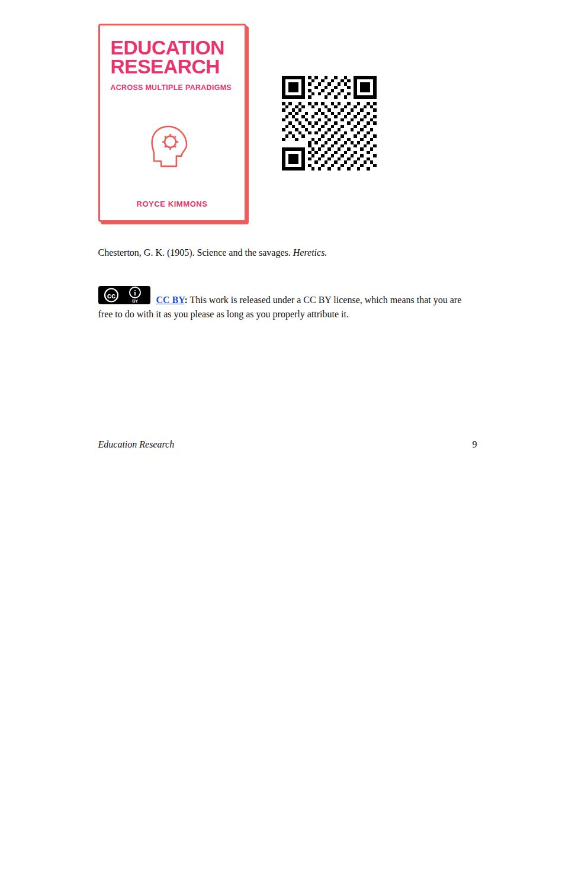EDUCATION RESEARCH
ACROSS MULTIPLE PARADIGMS
ROYCE KIMMONS
Chesterton, G. K. (1905). Science and the savages. Heretics.
cc i BY
CC BY: This work is released under a CC BY license, which means that you are free to do with it as you please as long as you properly attribute it.
Education Research 9